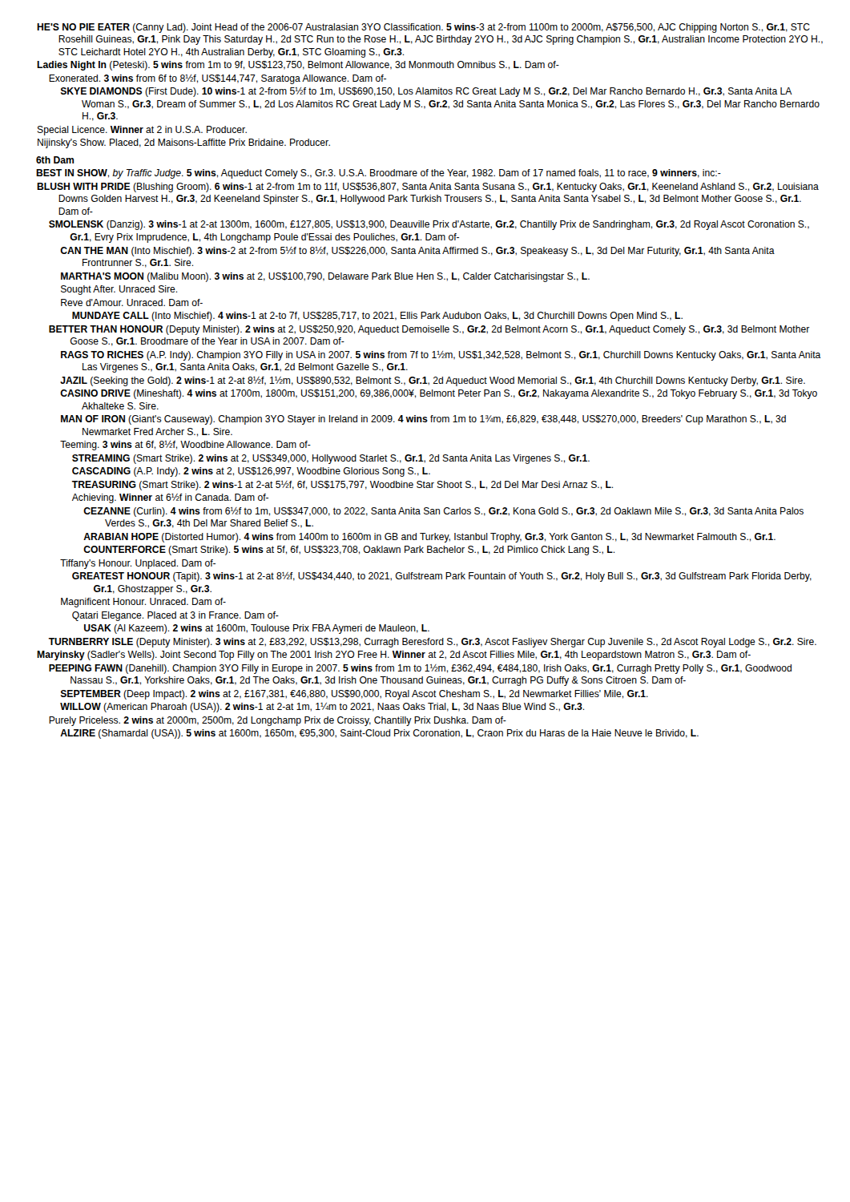HE'S NO PIE EATER (Canny Lad). Joint Head of the 2006-07 Australasian 3YO Classification. 5 wins-3 at 2-from 1100m to 2000m, A$756,500, AJC Chipping Norton S., Gr.1, STC Rosehill Guineas, Gr.1, Pink Day This Saturday H., 2d STC Run to the Rose H., L, AJC Birthday 2YO H., 3d AJC Spring Champion S., Gr.1, Australian Income Protection 2YO H., STC Leichardt Hotel 2YO H., 4th Australian Derby, Gr.1, STC Gloaming S., Gr.3.
Ladies Night In (Peteski). 5 wins from 1m to 9f, US$123,750, Belmont Allowance, 3d Monmouth Omnibus S., L. Dam of-
Exonerated. 3 wins from 6f to 8½f, US$144,747, Saratoga Allowance. Dam of-
SKYE DIAMONDS (First Dude). 10 wins-1 at 2-from 5½f to 1m, US$690,150, Los Alamitos RC Great Lady M S., Gr.2, Del Mar Rancho Bernardo H., Gr.3, Santa Anita LA Woman S., Gr.3, Dream of Summer S., L, 2d Los Alamitos RC Great Lady M S., Gr.2, 3d Santa Anita Santa Monica S., Gr.2, Las Flores S., Gr.3, Del Mar Rancho Bernardo H., Gr.3.
Special Licence. Winner at 2 in U.S.A. Producer.
Nijinsky's Show. Placed, 2d Maisons-Laffitte Prix Bridaine. Producer.
6th Dam
BEST IN SHOW, by Traffic Judge. 5 wins, Aqueduct Comely S., Gr.3. U.S.A. Broodmare of the Year, 1982. Dam of 17 named foals, 11 to race, 9 winners, inc:-
BLUSH WITH PRIDE (Blushing Groom). 6 wins-1 at 2-from 1m to 11f, US$536,807, Santa Anita Santa Susana S., Gr.1, Kentucky Oaks, Gr.1, Keeneland Ashland S., Gr.2, Louisiana Downs Golden Harvest H., Gr.3, 2d Keeneland Spinster S., Gr.1, Hollywood Park Turkish Trousers S., L, Santa Anita Santa Ysabel S., L, 3d Belmont Mother Goose S., Gr.1. Dam of-
SMOLENSK (Danzig). 3 wins-1 at 2-at 1300m, 1600m, £127,805, US$13,900, Deauville Prix d'Astarte, Gr.2, Chantilly Prix de Sandringham, Gr.3, 2d Royal Ascot Coronation S., Gr.1, Evry Prix Imprudence, L, 4th Longchamp Poule d'Essai des Pouliches, Gr.1. Dam of-
CAN THE MAN (Into Mischief). 3 wins-2 at 2-from 5½f to 8½f, US$226,000, Santa Anita Affirmed S., Gr.3, Speakeasy S., L, 3d Del Mar Futurity, Gr.1, 4th Santa Anita Frontrunner S., Gr.1. Sire.
MARTHA'S MOON (Malibu Moon). 3 wins at 2, US$100,790, Delaware Park Blue Hen S., L, Calder Catcharisingstar S., L.
Sought After. Unraced Sire.
Reve d'Amour. Unraced. Dam of-
MUNDAYE CALL (Into Mischief). 4 wins-1 at 2-to 7f, US$285,717, to 2021, Ellis Park Audubon Oaks, L, 3d Churchill Downs Open Mind S., L.
BETTER THAN HONOUR (Deputy Minister). 2 wins at 2, US$250,920, Aqueduct Demoiselle S., Gr.2, 2d Belmont Acorn S., Gr.1, Aqueduct Comely S., Gr.3, 3d Belmont Mother Goose S., Gr.1. Broodmare of the Year in USA in 2007. Dam of-
RAGS TO RICHES (A.P. Indy). Champion 3YO Filly in USA in 2007. 5 wins from 7f to 1½m, US$1,342,528, Belmont S., Gr.1, Churchill Downs Kentucky Oaks, Gr.1, Santa Anita Las Virgenes S., Gr.1, Santa Anita Oaks, Gr.1, 2d Belmont Gazelle S., Gr.1.
JAZIL (Seeking the Gold). 2 wins-1 at 2-at 8½f, 1½m, US$890,532, Belmont S., Gr.1, 2d Aqueduct Wood Memorial S., Gr.1, 4th Churchill Downs Kentucky Derby, Gr.1. Sire.
CASINO DRIVE (Mineshaft). 4 wins at 1700m, 1800m, US$151,200, 69,386,000¥, Belmont Peter Pan S., Gr.2, Nakayama Alexandrite S., 2d Tokyo February S., Gr.1, 3d Tokyo Akhalteke S. Sire.
MAN OF IRON (Giant's Causeway). Champion 3YO Stayer in Ireland in 2009. 4 wins from 1m to 1¾m, £6,829, €38,448, US$270,000, Breeders' Cup Marathon S., L, 3d Newmarket Fred Archer S., L. Sire.
Teeming. 3 wins at 6f, 8½f, Woodbine Allowance. Dam of-
STREAMING (Smart Strike). 2 wins at 2, US$349,000, Hollywood Starlet S., Gr.1, 2d Santa Anita Las Virgenes S., Gr.1.
CASCADING (A.P. Indy). 2 wins at 2, US$126,997, Woodbine Glorious Song S., L.
TREASURING (Smart Strike). 2 wins-1 at 2-at 5½f, 6f, US$175,797, Woodbine Star Shoot S., L, 2d Del Mar Desi Arnaz S., L.
Achieving. Winner at 6½f in Canada. Dam of-
CEZANNE (Curlin). 4 wins from 6½f to 1m, US$347,000, to 2022, Santa Anita San Carlos S., Gr.2, Kona Gold S., Gr.3, 2d Oaklawn Mile S., Gr.3, 3d Santa Anita Palos Verdes S., Gr.3, 4th Del Mar Shared Belief S., L.
ARABIAN HOPE (Distorted Humor). 4 wins from 1400m to 1600m in GB and Turkey, Istanbul Trophy, Gr.3, York Ganton S., L, 3d Newmarket Falmouth S., Gr.1.
COUNTERFORCE (Smart Strike). 5 wins at 5f, 6f, US$323,708, Oaklawn Park Bachelor S., L, 2d Pimlico Chick Lang S., L.
Tiffany's Honour. Unplaced. Dam of-
GREATEST HONOUR (Tapit). 3 wins-1 at 2-at 8½f, US$434,440, to 2021, Gulfstream Park Fountain of Youth S., Gr.2, Holy Bull S., Gr.3, 3d Gulfstream Park Florida Derby, Gr.1, Ghostzapper S., Gr.3.
Magnificent Honour. Unraced. Dam of-
Qatari Elegance. Placed at 3 in France. Dam of-
USAK (Al Kazeem). 2 wins at 1600m, Toulouse Prix FBA Aymeri de Mauleon, L.
TURNBERRY ISLE (Deputy Minister). 3 wins at 2, £83,292, US$13,298, Curragh Beresford S., Gr.3, Ascot Fasliyev Shergar Cup Juvenile S., 2d Ascot Royal Lodge S., Gr.2. Sire.
Maryinsky (Sadler's Wells). Joint Second Top Filly on The 2001 Irish 2YO Free H. Winner at 2, 2d Ascot Fillies Mile, Gr.1, 4th Leopardstown Matron S., Gr.3. Dam of-
PEEPING FAWN (Danehill). Champion 3YO Filly in Europe in 2007. 5 wins from 1m to 1½m, £362,494, €484,180, Irish Oaks, Gr.1, Curragh Pretty Polly S., Gr.1, Goodwood Nassau S., Gr.1, Yorkshire Oaks, Gr.1, 2d The Oaks, Gr.1, 3d Irish One Thousand Guineas, Gr.1, Curragh PG Duffy & Sons Citroen S. Dam of-
SEPTEMBER (Deep Impact). 2 wins at 2, £167,381, €46,880, US$90,000, Royal Ascot Chesham S., L, 2d Newmarket Fillies' Mile, Gr.1.
WILLOW (American Pharoah (USA)). 2 wins-1 at 2-at 1m, 1¼m to 2021, Naas Oaks Trial, L, 3d Naas Blue Wind S., Gr.3.
Purely Priceless. 2 wins at 2000m, 2500m, 2d Longchamp Prix de Croissy, Chantilly Prix Dushka. Dam of-
ALZIRE (Shamardal (USA)). 5 wins at 1600m, 1650m, €95,300, Saint-Cloud Prix Coronation, L, Craon Prix du Haras de la Haie Neuve le Brivido, L.